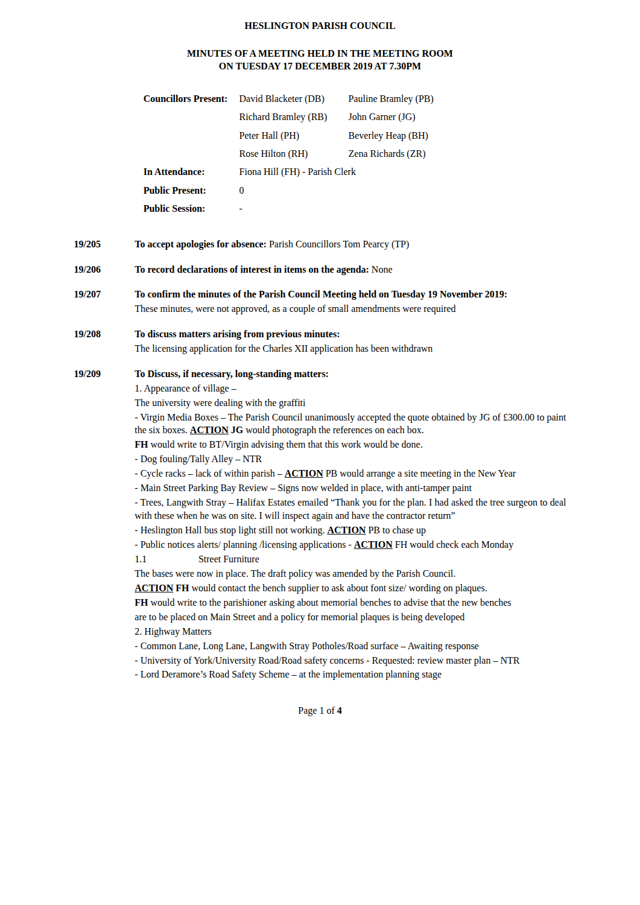Heslington Parish Council
Minutes of a meeting held in the meeting room
on Tuesday 17 December 2019 at 7.30pm
| Councillors Present: | David Blacketer (DB) | Pauline Bramley (PB) |
| | Richard Bramley (RB) | John Garner (JG) |
| | Peter Hall (PH) | Beverley Heap (BH) |
| | Rose Hilton (RH) | Zena Richards (ZR) |
| In Attendance: | Fiona Hill (FH) - Parish Clerk |
| Public Present: | 0 |
| Public Session: | - |
19/205
To accept apologies for absence: Parish Councillors Tom Pearcy (TP)
19/206
To record declarations of interest in items on the agenda: None
19/207
To confirm the minutes of the Parish Council Meeting held on Tuesday 19 November 2019:
These minutes, were not approved, as a couple of small amendments were required
19/208
To discuss matters arising from previous minutes:
The licensing application for the Charles XII application has been withdrawn
19/209
To Discuss, if necessary, long-standing matters:
1. Appearance of village –
The university were dealing with the graffiti
- Virgin Media Boxes – The Parish Council unanimously accepted the quote obtained by JG of £300.00 to paint the six boxes. ACTION JG would photograph the references on each box.
FH would write to BT/Virgin advising them that this work would be done.
- Dog fouling/Tally Alley – NTR
- Cycle racks – lack of within parish – ACTION PB would arrange a site meeting in the New Year
- Main Street Parking Bay Review – Signs now welded in place, with anti-tamper paint
- Trees, Langwith Stray – Halifax Estates emailed “Thank you for the plan. I had asked the tree surgeon to deal with these when he was on site. I will inspect again and have the contractor return”
- Heslington Hall bus stop light still not working. ACTION PB to chase up
- Public notices alerts/ planning /licensing applications - ACTION FH would check each Monday
1.1
Street Furniture
The bases were now in place. The draft policy was amended by the Parish Council.
ACTION FH would contact the bench supplier to ask about font size/ wording on plaques.
FH would write to the parishioner asking about memorial benches to advise that the new benches
are to be placed on Main Street and a policy for memorial plaques is being developed
2. Highway Matters
- Common Lane, Long Lane, Langwith Stray Potholes/Road surface – Awaiting response
- University of York/University Road/Road safety concerns - Requested: review master plan – NTR
- Lord Deramore’s Road Safety Scheme – at the implementation planning stage
Page 1 of 4